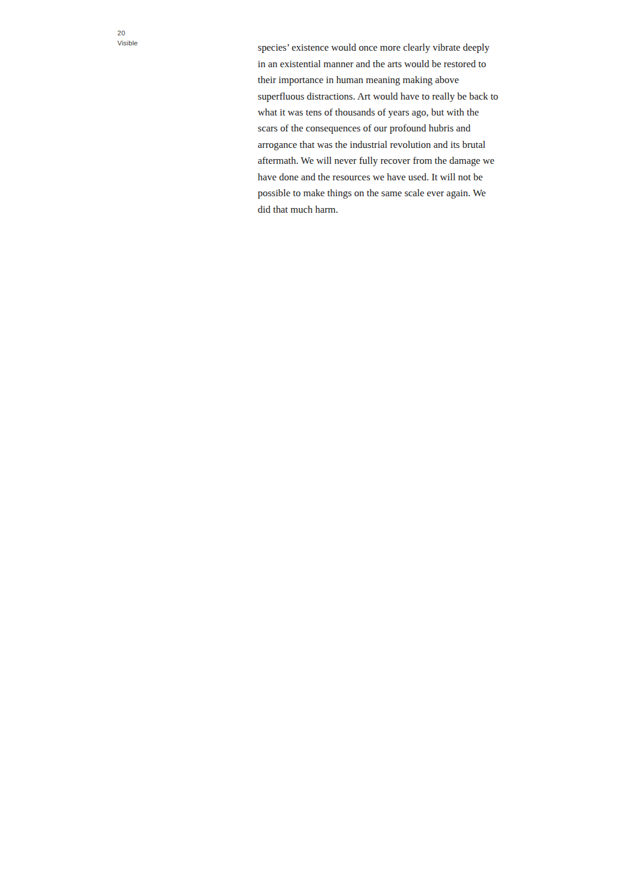20 Visible
species’ existence would once more clearly vibrate deeply in an existential manner and the arts would be restored to their importance in human meaning making above superfluous distractions. Art would have to really be back to what it was tens of thou­sands of years ago, but with the scars of the conse­quences of our profound hubris and arrogance that was the industrial revolution and its brutal after­math. We will never fully recover from the damage we have done and the resources we have used. It will not be possible to make things on the same scale ever again. We did that much harm.